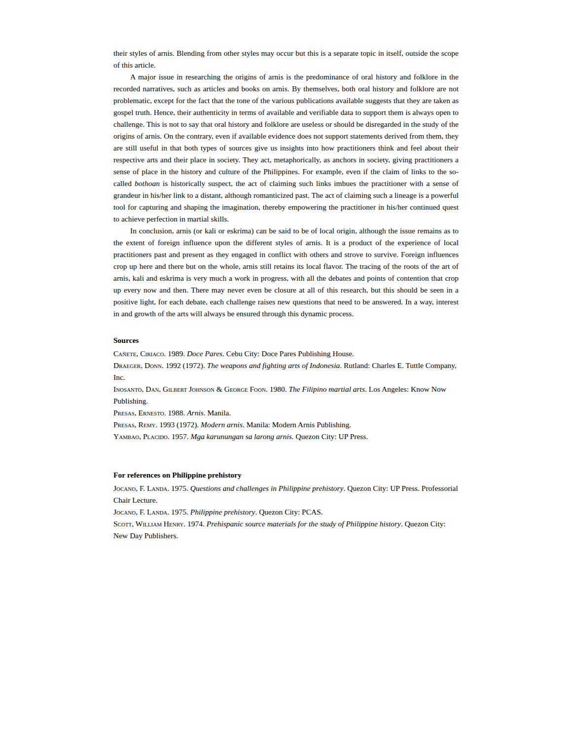their styles of arnis. Blending from other styles may occur but this is a separate topic in itself, outside the scope of this article.
A major issue in researching the origins of arnis is the predominance of oral history and folklore in the recorded narratives, such as articles and books on arnis. By themselves, both oral history and folklore are not problematic, except for the fact that the tone of the various publications available suggests that they are taken as gospel truth. Hence, their authenticity in terms of available and verifiable data to support them is always open to challenge. This is not to say that oral history and folklore are useless or should be disregarded in the study of the origins of arnis. On the contrary, even if available evidence does not support statements derived from them, they are still useful in that both types of sources give us insights into how practitioners think and feel about their respective arts and their place in society. They act, metaphorically, as anchors in society, giving practitioners a sense of place in the history and culture of the Philippines. For example, even if the claim of links to the so-called bothoan is historically suspect, the act of claiming such links imbues the practitioner with a sense of grandeur in his/her link to a distant, although romanticized past. The act of claiming such a lineage is a powerful tool for capturing and shaping the imagination, thereby empowering the practitioner in his/her continued quest to achieve perfection in martial skills.
In conclusion, arnis (or kali or eskrima) can be said to be of local origin, although the issue remains as to the extent of foreign influence upon the different styles of arnis. It is a product of the experience of local practitioners past and present as they engaged in conflict with others and strove to survive. Foreign influences crop up here and there but on the whole, arnis still retains its local flavor. The tracing of the roots of the art of arnis, kali and eskrima is very much a work in progress, with all the debates and points of contention that crop up every now and then. There may never even be closure at all of this research, but this should be seen in a positive light, for each debate, each challenge raises new questions that need to be answered. In a way, interest in and growth of the arts will always be ensured through this dynamic process.
Sources
Cañete, Ciriaco. 1989. Doce Pares. Cebu City: Doce Pares Publishing House.
Draeger, Donn. 1992 (1972). The weapons and fighting arts of Indonesia. Rutland: Charles E. Tuttle Company, Inc.
Inosanto, Dan, Gilbert Johnson & George Foon. 1980. The Filipino martial arts. Los Angeles: Know Now Publishing.
Presas, Ernesto. 1988. Arnis. Manila.
Presas, Remy. 1993 (1972). Modern arnis. Manila: Modern Arnis Publishing.
Yambao, Placido. 1957. Mga karunungan sa larong arnis. Quezon City: UP Press.
For references on Philippine prehistory
Jocano, F. Landa. 1975. Questions and challenges in Philippine prehistory. Quezon City: UP Press. Professorial Chair Lecture.
Jocano, F. Landa. 1975. Philippine prehistory. Quezon City: PCAS.
Scott, William Henry. 1974. Prehispanic source materials for the study of Philippine history. Quezon City: New Day Publishers.